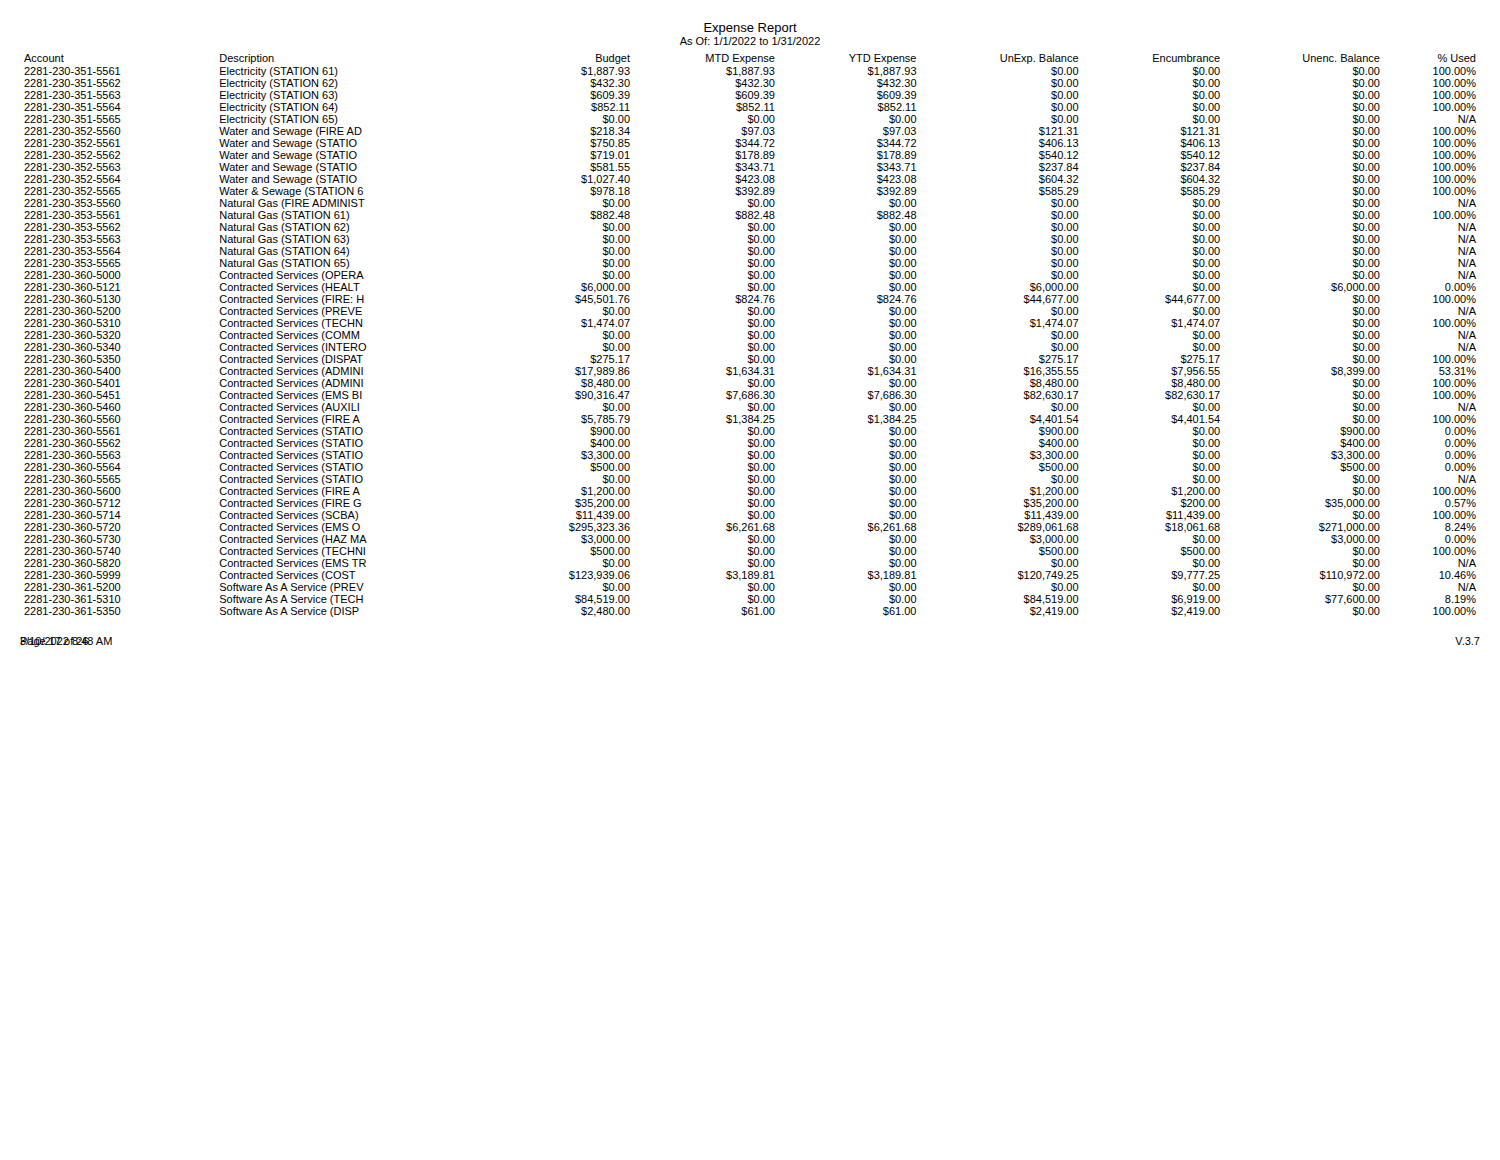Expense Report
As Of: 1/1/2022 to 1/31/2022
| Account | Description | Budget | MTD Expense | YTD Expense | UnExp. Balance | Encumbrance | Unenc. Balance | % Used |
| --- | --- | --- | --- | --- | --- | --- | --- | --- |
| 2281-230-351-5561 | Electricity (STATION 61) | $1,887.93 | $1,887.93 | $1,887.93 | $0.00 | $0.00 | $0.00 | 100.00% |
| 2281-230-351-5562 | Electricity (STATION 62) | $432.30 | $432.30 | $432.30 | $0.00 | $0.00 | $0.00 | 100.00% |
| 2281-230-351-5563 | Electricity (STATION 63) | $609.39 | $609.39 | $609.39 | $0.00 | $0.00 | $0.00 | 100.00% |
| 2281-230-351-5564 | Electricity (STATION 64) | $852.11 | $852.11 | $852.11 | $0.00 | $0.00 | $0.00 | 100.00% |
| 2281-230-351-5565 | Electricity (STATION 65) | $0.00 | $0.00 | $0.00 | $0.00 | $0.00 | $0.00 | N/A |
| 2281-230-352-5560 | Water and Sewage (FIRE AD | $218.34 | $97.03 | $97.03 | $121.31 | $121.31 | $0.00 | 100.00% |
| 2281-230-352-5561 | Water and Sewage (STATIO | $750.85 | $344.72 | $344.72 | $406.13 | $406.13 | $0.00 | 100.00% |
| 2281-230-352-5562 | Water and Sewage (STATIO | $719.01 | $178.89 | $178.89 | $540.12 | $540.12 | $0.00 | 100.00% |
| 2281-230-352-5563 | Water and Sewage (STATIO | $581.55 | $343.71 | $343.71 | $237.84 | $237.84 | $0.00 | 100.00% |
| 2281-230-352-5564 | Water and Sewage (STATIO | $1,027.40 | $423.08 | $423.08 | $604.32 | $604.32 | $0.00 | 100.00% |
| 2281-230-352-5565 | Water & Sewage (STATION 6 | $978.18 | $392.89 | $392.89 | $585.29 | $585.29 | $0.00 | 100.00% |
| 2281-230-353-5560 | Natural Gas (FIRE ADMINIST | $0.00 | $0.00 | $0.00 | $0.00 | $0.00 | $0.00 | N/A |
| 2281-230-353-5561 | Natural Gas (STATION 61) | $882.48 | $882.48 | $882.48 | $0.00 | $0.00 | $0.00 | 100.00% |
| 2281-230-353-5562 | Natural Gas (STATION 62) | $0.00 | $0.00 | $0.00 | $0.00 | $0.00 | $0.00 | N/A |
| 2281-230-353-5563 | Natural Gas (STATION 63) | $0.00 | $0.00 | $0.00 | $0.00 | $0.00 | $0.00 | N/A |
| 2281-230-353-5564 | Natural Gas (STATION 64) | $0.00 | $0.00 | $0.00 | $0.00 | $0.00 | $0.00 | N/A |
| 2281-230-353-5565 | Natural Gas (STATION 65) | $0.00 | $0.00 | $0.00 | $0.00 | $0.00 | $0.00 | N/A |
| 2281-230-360-5000 | Contracted Services (OPERA | $0.00 | $0.00 | $0.00 | $0.00 | $0.00 | $0.00 | N/A |
| 2281-230-360-5121 | Contracted Services (HEALT | $6,000.00 | $0.00 | $0.00 | $6,000.00 | $0.00 | $6,000.00 | 0.00% |
| 2281-230-360-5130 | Contracted Services (FIRE: H | $45,501.76 | $824.76 | $824.76 | $44,677.00 | $44,677.00 | $0.00 | 100.00% |
| 2281-230-360-5200 | Contracted Services (PREVE | $0.00 | $0.00 | $0.00 | $0.00 | $0.00 | $0.00 | N/A |
| 2281-230-360-5310 | Contracted Services (TECHN | $1,474.07 | $0.00 | $0.00 | $1,474.07 | $1,474.07 | $0.00 | 100.00% |
| 2281-230-360-5320 | Contracted Services (COMM | $0.00 | $0.00 | $0.00 | $0.00 | $0.00 | $0.00 | N/A |
| 2281-230-360-5340 | Contracted Services (INTERO | $0.00 | $0.00 | $0.00 | $0.00 | $0.00 | $0.00 | N/A |
| 2281-230-360-5350 | Contracted Services (DISPAT | $275.17 | $0.00 | $0.00 | $275.17 | $275.17 | $0.00 | 100.00% |
| 2281-230-360-5400 | Contracted Services (ADMINI | $17,989.86 | $1,634.31 | $1,634.31 | $16,355.55 | $7,956.55 | $8,399.00 | 53.31% |
| 2281-230-360-5401 | Contracted Services (ADMINI | $8,480.00 | $0.00 | $0.00 | $8,480.00 | $8,480.00 | $0.00 | 100.00% |
| 2281-230-360-5451 | Contracted Services (EMS BI | $90,316.47 | $7,686.30 | $7,686.30 | $82,630.17 | $82,630.17 | $0.00 | 100.00% |
| 2281-230-360-5460 | Contracted Services (AUXILI | $0.00 | $0.00 | $0.00 | $0.00 | $0.00 | $0.00 | N/A |
| 2281-230-360-5560 | Contracted Services (FIRE A | $5,785.79 | $1,384.25 | $1,384.25 | $4,401.54 | $4,401.54 | $0.00 | 100.00% |
| 2281-230-360-5561 | Contracted Services (STATIO | $900.00 | $0.00 | $0.00 | $900.00 | $0.00 | $900.00 | 0.00% |
| 2281-230-360-5562 | Contracted Services (STATIO | $400.00 | $0.00 | $0.00 | $400.00 | $0.00 | $400.00 | 0.00% |
| 2281-230-360-5563 | Contracted Services (STATIO | $3,300.00 | $0.00 | $0.00 | $3,300.00 | $0.00 | $3,300.00 | 0.00% |
| 2281-230-360-5564 | Contracted Services (STATIO | $500.00 | $0.00 | $0.00 | $500.00 | $0.00 | $500.00 | 0.00% |
| 2281-230-360-5565 | Contracted Services (STATIO | $0.00 | $0.00 | $0.00 | $0.00 | $0.00 | $0.00 | N/A |
| 2281-230-360-5600 | Contracted Services (FIRE A | $1,200.00 | $0.00 | $0.00 | $1,200.00 | $1,200.00 | $0.00 | 100.00% |
| 2281-230-360-5712 | Contracted Services (FIRE G | $35,200.00 | $0.00 | $0.00 | $35,200.00 | $200.00 | $35,000.00 | 0.57% |
| 2281-230-360-5714 | Contracted Services (SCBA) | $11,439.00 | $0.00 | $0.00 | $11,439.00 | $11,439.00 | $0.00 | 100.00% |
| 2281-230-360-5720 | Contracted Services (EMS O | $295,323.36 | $6,261.68 | $6,261.68 | $289,061.68 | $18,061.68 | $271,000.00 | 8.24% |
| 2281-230-360-5730 | Contracted Services (HAZ MA | $3,000.00 | $0.00 | $0.00 | $3,000.00 | $0.00 | $3,000.00 | 0.00% |
| 2281-230-360-5740 | Contracted Services (TECHNI | $500.00 | $0.00 | $0.00 | $500.00 | $500.00 | $0.00 | 100.00% |
| 2281-230-360-5820 | Contracted Services (EMS TR | $0.00 | $0.00 | $0.00 | $0.00 | $0.00 | $0.00 | N/A |
| 2281-230-360-5999 | Contracted Services (COST | $123,939.06 | $3,189.81 | $3,189.81 | $120,749.25 | $9,777.25 | $110,972.00 | 10.46% |
| 2281-230-361-5200 | Software As A Service (PREV | $0.00 | $0.00 | $0.00 | $0.00 | $0.00 | $0.00 | N/A |
| 2281-230-361-5310 | Software As A Service (TECH | $84,519.00 | $0.00 | $0.00 | $84,519.00 | $6,919.00 | $77,600.00 | 8.19% |
| 2281-230-361-5350 | Software As A Service (DISP | $2,480.00 | $61.00 | $61.00 | $2,419.00 | $2,419.00 | $0.00 | 100.00% |
3/10/2022 8:48 AM Page 17 of 26 V.3.7